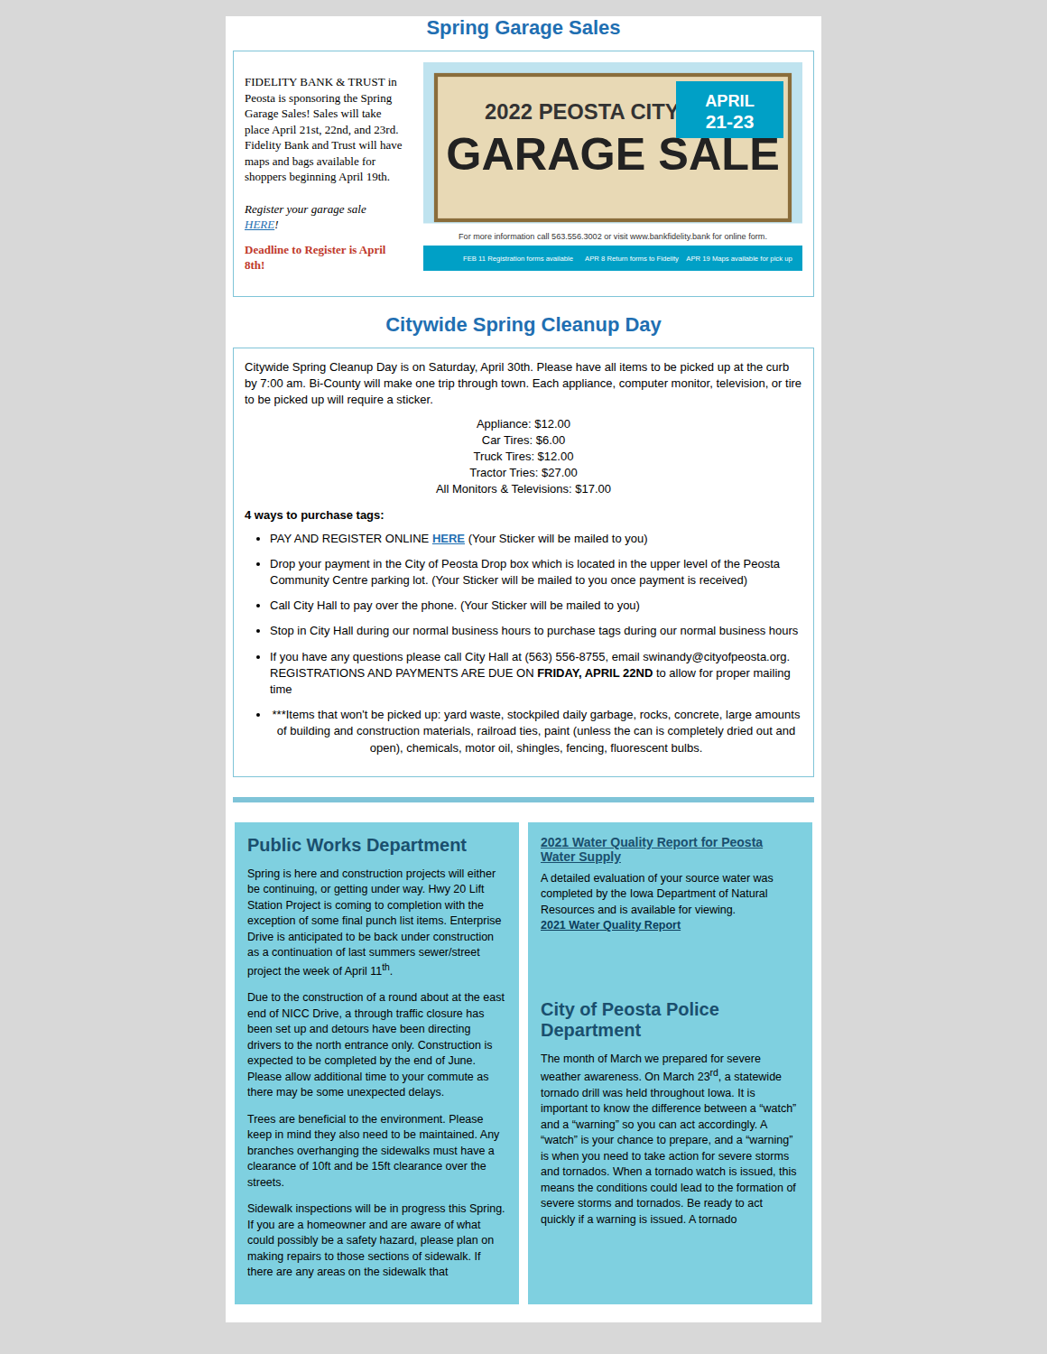Spring Garage Sales
FIDELITY BANK & TRUST in Peosta is sponsoring the Spring Garage Sales! Sales will take place April 21st, 22nd, and 23rd. Fidelity Bank and Trust will have maps and bags available for shoppers beginning April 19th.
Register your garage sale HERE!
Deadline to Register is April 8th!
Citywide Spring Cleanup Day
Citywide Spring Cleanup Day is on Saturday, April 30th. Please have all items to be picked up at the curb by 7:00 am. Bi-County will make one trip through town. Each appliance, computer monitor, television, or tire to be picked up will require a sticker.
Appliance: $12.00
Car Tires: $6.00
Truck Tires: $12.00
Tractor Tries: $27.00
All Monitors & Televisions: $17.00
4 ways to purchase tags:
PAY AND REGISTER ONLINE HERE (Your Sticker will be mailed to you)
Drop your payment in the City of Peosta Drop box which is located in the upper level of the Peosta Community Centre parking lot. (Your Sticker will be mailed to you once payment is received)
Call City Hall to pay over the phone. (Your Sticker will be mailed to you)
Stop in City Hall during our normal business hours to purchase tags during our normal business hours
If you have any questions please call City Hall at (563) 556-8755, email swinandy@cityofpeosta.org. REGISTRATIONS AND PAYMENTS ARE DUE ON FRIDAY, APRIL 22ND to allow for proper mailing time
***Items that won't be picked up: yard waste, stockpiled daily garbage, rocks, concrete, large amounts of building and construction materials, railroad ties, paint (unless the can is completely dried out and open), chemicals, motor oil, shingles, fencing, fluorescent bulbs.
Public Works Department
Spring is here and construction projects will either be continuing, or getting under way. Hwy 20 Lift Station Project is coming to completion with the exception of some final punch list items. Enterprise Drive is anticipated to be back under construction as a continuation of last summers sewer/street project the week of April 11th.
Due to the construction of a round about at the east end of NICC Drive, a through traffic closure has been set up and detours have been directing drivers to the north entrance only. Construction is expected to be completed by the end of June. Please allow additional time to your commute as there may be some unexpected delays.
Trees are beneficial to the environment. Please keep in mind they also need to be maintained. Any branches overhanging the sidewalks must have a clearance of 10ft and be 15ft clearance over the streets.
Sidewalk inspections will be in progress this Spring. If you are a homeowner and are aware of what could possibly be a safety hazard, please plan on making repairs to those sections of sidewalk. If there are any areas on the sidewalk that
2021 Water Quality Report for Peosta Water Supply
A detailed evaluation of your source water was completed by the Iowa Department of Natural Resources and is available for viewing.
2021 Water Quality Report
City of Peosta Police Department
The month of March we prepared for severe weather awareness. On March 23rd, a statewide tornado drill was held throughout Iowa. It is important to know the difference between a “watch” and a “warning” so you can act accordingly. A “watch” is your chance to prepare, and a “warning” is when you need to take action for severe storms and tornados. When a tornado watch is issued, this means the conditions could lead to the formation of severe storms and tornados. Be ready to act quickly if a warning is issued. A tornado